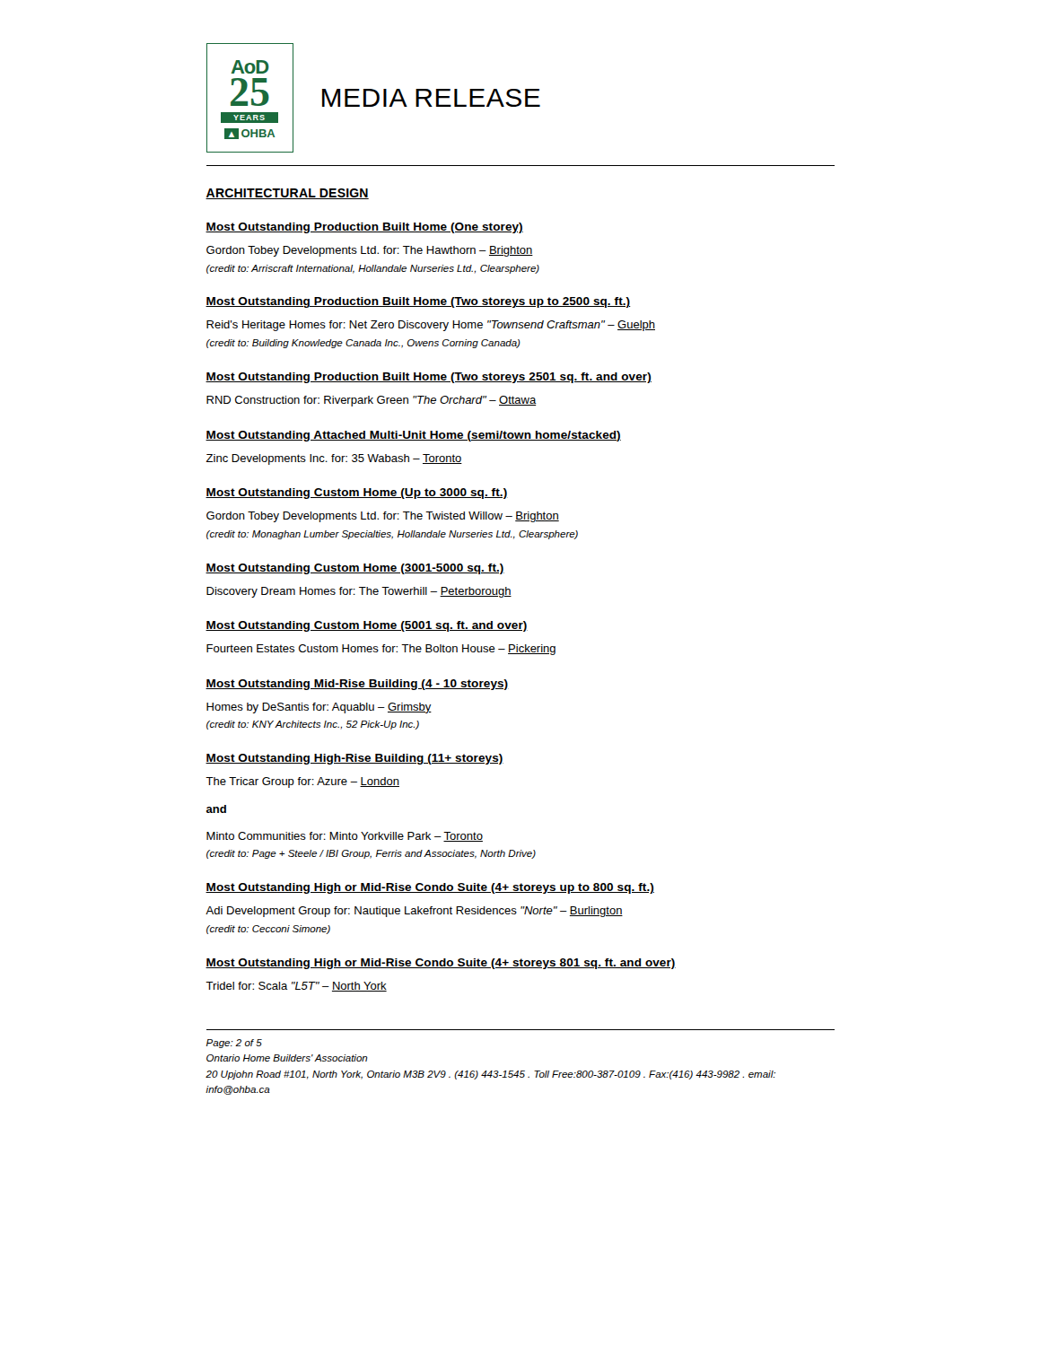AoD
25
YEARS
▲OHBA
MEDIA RELEASE
ARCHITECTURAL DESIGN
Most Outstanding Production Built Home (One storey)
Gordon Tobey Developments Ltd. for: The Hawthorn – Brighton
(credit to: Arriscraft International, Hollandale Nurseries Ltd., Clearsphere)
Most Outstanding Production Built Home (Two storeys up to 2500 sq. ft.)
Reid's Heritage Homes for: Net Zero Discovery Home "Townsend Craftsman" – Guelph
(credit to: Building Knowledge Canada Inc., Owens Corning Canada)
Most Outstanding Production Built Home (Two storeys 2501 sq. ft. and over)
RND Construction for: Riverpark Green "The Orchard" – Ottawa
Most Outstanding Attached Multi-Unit Home (semi/town home/stacked)
Zinc Developments Inc. for: 35 Wabash – Toronto
Most Outstanding Custom Home (Up to 3000 sq. ft.)
Gordon Tobey Developments Ltd. for: The Twisted Willow – Brighton
(credit to: Monaghan Lumber Specialties, Hollandale Nurseries Ltd., Clearsphere)
Most Outstanding Custom Home (3001-5000 sq. ft.)
Discovery Dream Homes for: The Towerhill – Peterborough
Most Outstanding Custom Home (5001 sq. ft. and over)
Fourteen Estates Custom Homes for: The Bolton House – Pickering
Most Outstanding Mid-Rise Building (4 - 10 storeys)
Homes by DeSantis for: Aquablu – Grimsby
(credit to: KNY Architects Inc., 52 Pick-Up Inc.)
Most Outstanding High-Rise Building (11+ storeys)
The Tricar Group for: Azure – London
and
Minto Communities for: Minto Yorkville Park – Toronto
(credit to: Page + Steele / IBI Group, Ferris and Associates, North Drive)
Most Outstanding High or Mid-Rise Condo Suite (4+ storeys up to 800 sq. ft.)
Adi Development Group for: Nautique Lakefront Residences "Norte" – Burlington
(credit to: Cecconi Simone)
Most Outstanding High or Mid-Rise Condo Suite (4+ storeys 801 sq. ft. and over)
Tridel for: Scala "L5T" – North York
Page: 2 of 5
Ontario Home Builders' Association
20 Upjohn Road #101, North York, Ontario M3B 2V9 . (416) 443-1545 . Toll Free:800-387-0109 . Fax:(416) 443-9982 . email: info@ohba.ca